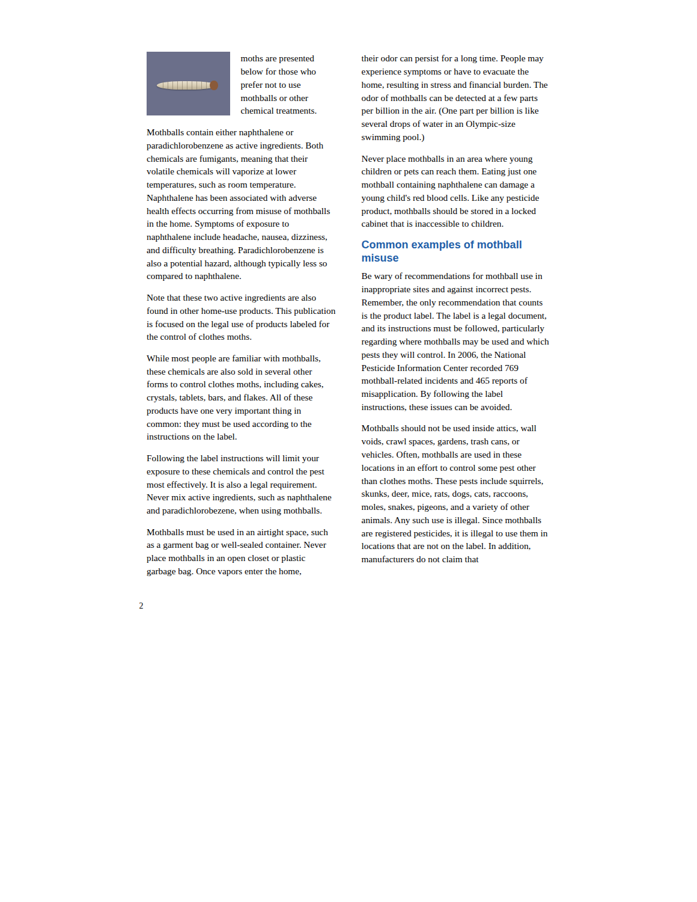moths are presented below for those who prefer not to use mothballs or other chemical treatments.
Mothballs contain either naphthalene or paradichlorobenzene as active ingredients. Both chemicals are fumigants, meaning that their volatile chemicals will vaporize at lower temperatures, such as room temperature. Naphthalene has been associated with adverse health effects occurring from misuse of mothballs in the home. Symptoms of exposure to naphthalene include headache, nausea, dizziness, and difficulty breathing. Paradichlorobenzene is also a potential hazard, although typically less so compared to naphthalene.
Note that these two active ingredients are also found in other home-use products. This publication is focused on the legal use of products labeled for the control of clothes moths.
While most people are familiar with mothballs, these chemicals are also sold in several other forms to control clothes moths, including cakes, crystals, tablets, bars, and flakes. All of these products have one very important thing in common: they must be used according to the instructions on the label.
Following the label instructions will limit your exposure to these chemicals and control the pest most effectively. It is also a legal requirement. Never mix active ingredients, such as naphthalene and paradichlorobezene, when using mothballs.
Mothballs must be used in an airtight space, such as a garment bag or well-sealed container. Never place mothballs in an open closet or plastic garbage bag. Once vapors enter the home,
their odor can persist for a long time. People may experience symptoms or have to evacuate the home, resulting in stress and financial burden. The odor of mothballs can be detected at a few parts per billion in the air. (One part per billion is like several drops of water in an Olympic-size swimming pool.)
Never place mothballs in an area where young children or pets can reach them. Eating just one mothball containing naphthalene can damage a young child's red blood cells. Like any pesticide product, mothballs should be stored in a locked cabinet that is inaccessible to children.
Common examples of mothball misuse
Be wary of recommendations for mothball use in inappropriate sites and against incorrect pests. Remember, the only recommendation that counts is the product label. The label is a legal document, and its instructions must be followed, particularly regarding where mothballs may be used and which pests they will control. In 2006, the National Pesticide Information Center recorded 769 mothball-related incidents and 465 reports of misapplication. By following the label instructions, these issues can be avoided.
Mothballs should not be used inside attics, wall voids, crawl spaces, gardens, trash cans, or vehicles. Often, mothballs are used in these locations in an effort to control some pest other than clothes moths. These pests include squirrels, skunks, deer, mice, rats, dogs, cats, raccoons, moles, snakes, pigeons, and a variety of other animals. Any such use is illegal. Since mothballs are registered pesticides, it is illegal to use them in locations that are not on the label. In addition, manufacturers do not claim that
2